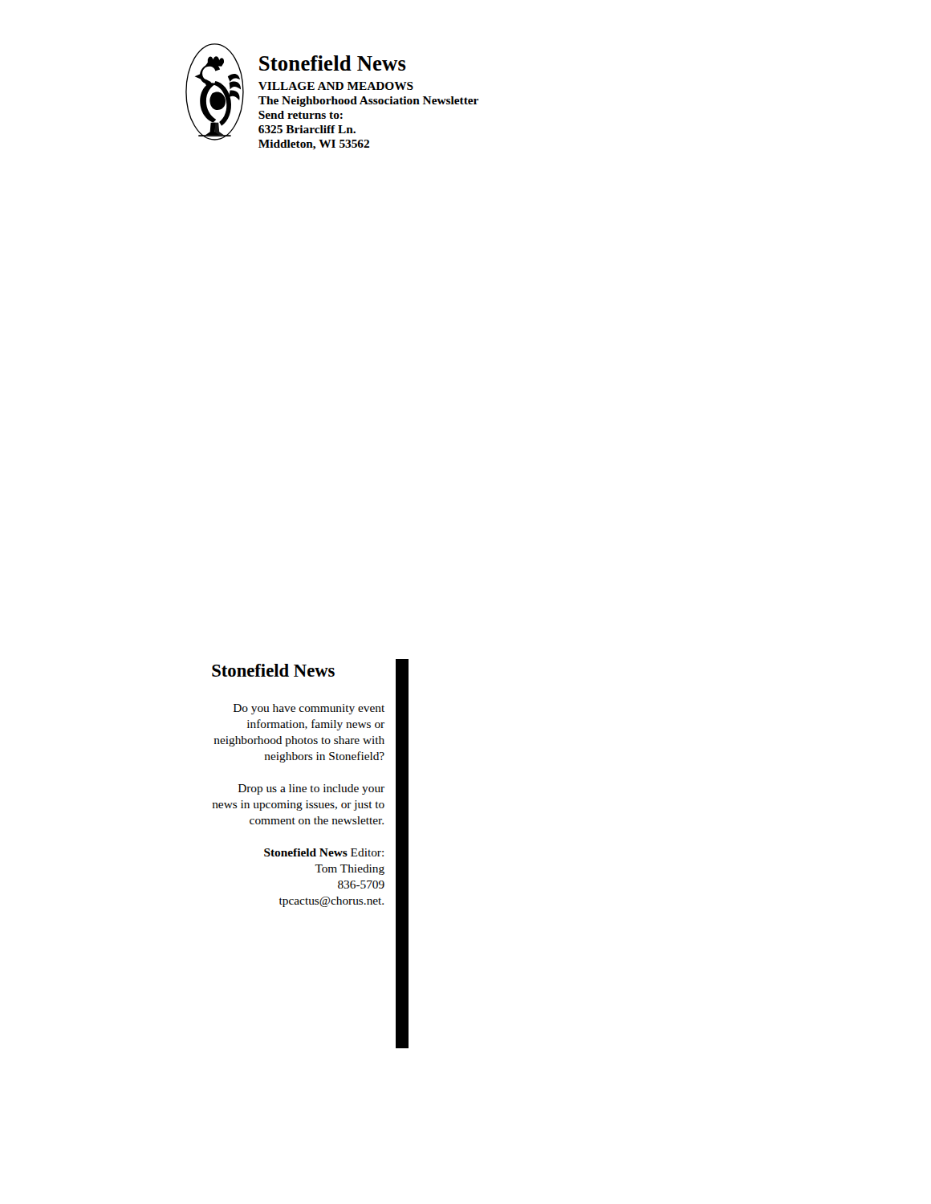Stonefield News
VILLAGE AND MEADOWS
The Neighborhood Association Newsletter
Send returns to:
6325 Briarcliff Ln.
Middleton, WI 53562
Stonefield News
Do you have community event information, family news or neighborhood photos to share with neighbors in Stonefield?
Drop us a line to include your news in upcoming issues, or just to comment on the newsletter.
Stonefield News Editor:
Tom Thieding
836-5709
tpcactus@chorus.net.